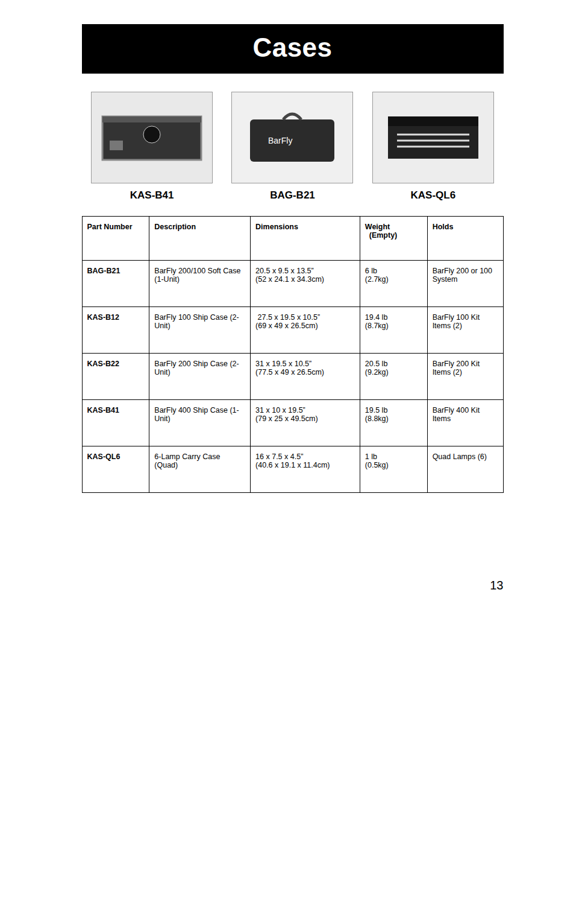Cases
KAS-B41
BAG-B21
KAS-QL6
| Part Number | Description | Dimensions | Weight (Empty) | Holds |
| --- | --- | --- | --- | --- |
| BAG-B21 | BarFly 200/100 Soft Case (1-Unit) | 20.5 x 9.5 x 13.5” (52 x 24.1 x 34.3cm) | 6 lb (2.7kg) | BarFly 200 or 100 System |
| KAS-B12 | BarFly 100 Ship Case (2-Unit) | 27.5 x 19.5 x 10.5” (69 x 49 x 26.5cm) | 19.4 lb (8.7kg) | BarFly 100 Kit Items (2) |
| KAS-B22 | BarFly 200 Ship Case (2-Unit) | 31 x 19.5 x 10.5” (77.5 x 49 x 26.5cm) | 20.5 lb (9.2kg) | BarFly 200 Kit Items (2) |
| KAS-B41 | BarFly 400 Ship Case (1-Unit) | 31 x 10 x 19.5” (79 x 25 x 49.5cm) | 19.5 lb (8.8kg) | BarFly 400 Kit Items |
| KAS-QL6 | 6-Lamp Carry Case (Quad) | 16 x 7.5 x 4.5” (40.6 x 19.1 x 11.4cm) | 1 lb (0.5kg) | Quad Lamps (6) |
13